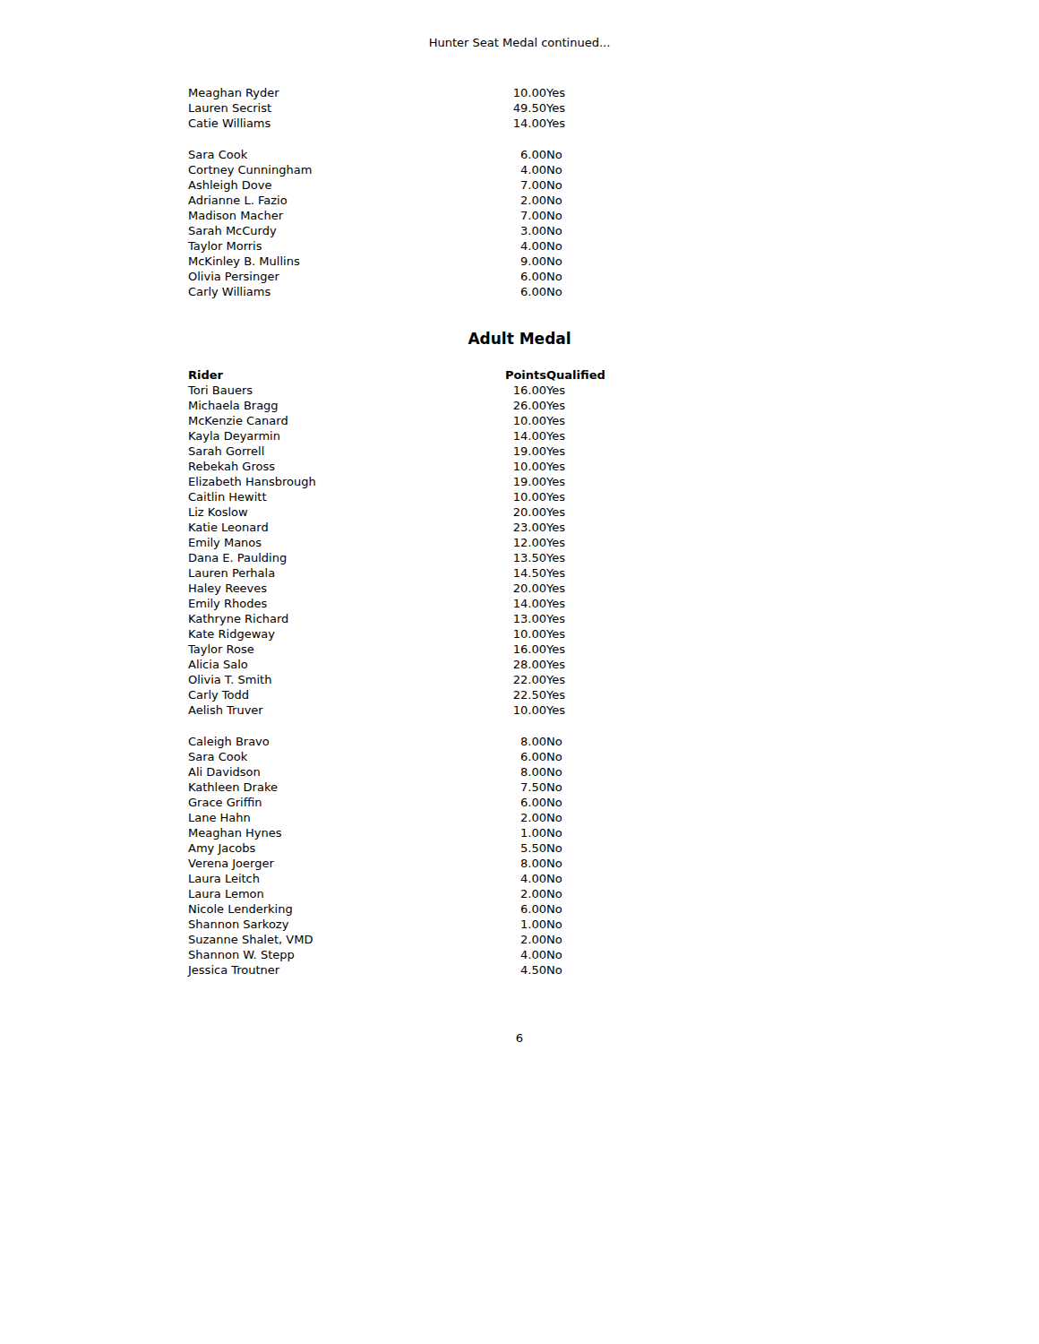Hunter Seat Medal continued...
| Meaghan Ryder | 10.00 | Yes |
| Lauren Secrist | 49.50 | Yes |
| Catie Williams | 14.00 | Yes |
| Sara Cook | 6.00 | No |
| Cortney Cunningham | 4.00 | No |
| Ashleigh Dove | 7.00 | No |
| Adrianne L. Fazio | 2.00 | No |
| Madison Macher | 7.00 | No |
| Sarah McCurdy | 3.00 | No |
| Taylor Morris | 4.00 | No |
| McKinley B. Mullins | 9.00 | No |
| Olivia Persinger | 6.00 | No |
| Carly Williams | 6.00 | No |
Adult Medal
| Rider | Points | Qualified |
| Tori Bauers | 16.00 | Yes |
| Michaela Bragg | 26.00 | Yes |
| McKenzie Canard | 10.00 | Yes |
| Kayla Deyarmin | 14.00 | Yes |
| Sarah Gorrell | 19.00 | Yes |
| Rebekah Gross | 10.00 | Yes |
| Elizabeth Hansbrough | 19.00 | Yes |
| Caitlin Hewitt | 10.00 | Yes |
| Liz Koslow | 20.00 | Yes |
| Katie Leonard | 23.00 | Yes |
| Emily Manos | 12.00 | Yes |
| Dana E. Paulding | 13.50 | Yes |
| Lauren Perhala | 14.50 | Yes |
| Haley Reeves | 20.00 | Yes |
| Emily Rhodes | 14.00 | Yes |
| Kathryne Richard | 13.00 | Yes |
| Kate Ridgeway | 10.00 | Yes |
| Taylor Rose | 16.00 | Yes |
| Alicia Salo | 28.00 | Yes |
| Olivia T. Smith | 22.00 | Yes |
| Carly Todd | 22.50 | Yes |
| Aelish Truver | 10.00 | Yes |
| Caleigh Bravo | 8.00 | No |
| Sara Cook | 6.00 | No |
| Ali Davidson | 8.00 | No |
| Kathleen Drake | 7.50 | No |
| Grace Griffin | 6.00 | No |
| Lane Hahn | 2.00 | No |
| Meaghan Hynes | 1.00 | No |
| Amy Jacobs | 5.50 | No |
| Verena Joerger | 8.00 | No |
| Laura Leitch | 4.00 | No |
| Laura Lemon | 2.00 | No |
| Nicole Lenderking | 6.00 | No |
| Shannon Sarkozy | 1.00 | No |
| Suzanne Shalet, VMD | 2.00 | No |
| Shannon W. Stepp | 4.00 | No |
| Jessica Troutner | 4.50 | No |
6